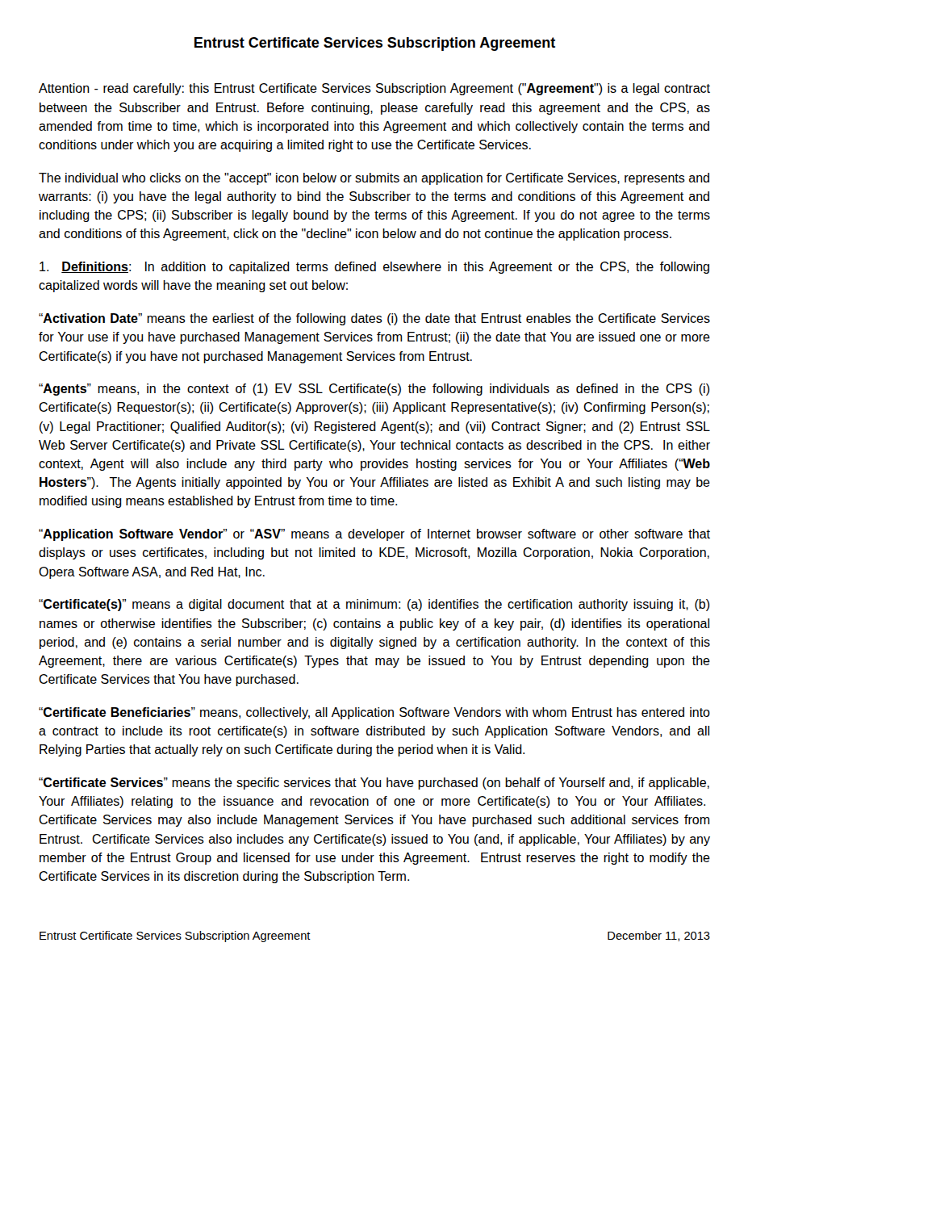Entrust Certificate Services Subscription Agreement
Attention - read carefully: this Entrust Certificate Services Subscription Agreement ("Agreement") is a legal contract between the Subscriber and Entrust. Before continuing, please carefully read this agreement and the CPS, as amended from time to time, which is incorporated into this Agreement and which collectively contain the terms and conditions under which you are acquiring a limited right to use the Certificate Services.
The individual who clicks on the "accept" icon below or submits an application for Certificate Services, represents and warrants: (i) you have the legal authority to bind the Subscriber to the terms and conditions of this Agreement and including the CPS; (ii) Subscriber is legally bound by the terms of this Agreement. If you do not agree to the terms and conditions of this Agreement, click on the "decline" icon below and do not continue the application process.
1. Definitions: In addition to capitalized terms defined elsewhere in this Agreement or the CPS, the following capitalized words will have the meaning set out below:
“Activation Date” means the earliest of the following dates (i) the date that Entrust enables the Certificate Services for Your use if you have purchased Management Services from Entrust; (ii) the date that You are issued one or more Certificate(s) if you have not purchased Management Services from Entrust.
“Agents” means, in the context of (1) EV SSL Certificate(s) the following individuals as defined in the CPS (i) Certificate(s) Requestor(s); (ii) Certificate(s) Approver(s); (iii) Applicant Representative(s); (iv) Confirming Person(s); (v) Legal Practitioner; Qualified Auditor(s); (vi) Registered Agent(s); and (vii) Contract Signer; and (2) Entrust SSL Web Server Certificate(s) and Private SSL Certificate(s), Your technical contacts as described in the CPS. In either context, Agent will also include any third party who provides hosting services for You or Your Affiliates (“Web Hosters”). The Agents initially appointed by You or Your Affiliates are listed as Exhibit A and such listing may be modified using means established by Entrust from time to time.
“Application Software Vendor” or “ASV” means a developer of Internet browser software or other software that displays or uses certificates, including but not limited to KDE, Microsoft, Mozilla Corporation, Nokia Corporation, Opera Software ASA, and Red Hat, Inc.
“Certificate(s)” means a digital document that at a minimum: (a) identifies the certification authority issuing it, (b) names or otherwise identifies the Subscriber; (c) contains a public key of a key pair, (d) identifies its operational period, and (e) contains a serial number and is digitally signed by a certification authority. In the context of this Agreement, there are various Certificate(s) Types that may be issued to You by Entrust depending upon the Certificate Services that You have purchased.
“Certificate Beneficiaries” means, collectively, all Application Software Vendors with whom Entrust has entered into a contract to include its root certificate(s) in software distributed by such Application Software Vendors, and all Relying Parties that actually rely on such Certificate during the period when it is Valid.
“Certificate Services” means the specific services that You have purchased (on behalf of Yourself and, if applicable, Your Affiliates) relating to the issuance and revocation of one or more Certificate(s) to You or Your Affiliates. Certificate Services may also include Management Services if You have purchased such additional services from Entrust. Certificate Services also includes any Certificate(s) issued to You (and, if applicable, Your Affiliates) by any member of the Entrust Group and licensed for use under this Agreement. Entrust reserves the right to modify the Certificate Services in its discretion during the Subscription Term.
Entrust Certificate Services Subscription Agreement December 11, 2013